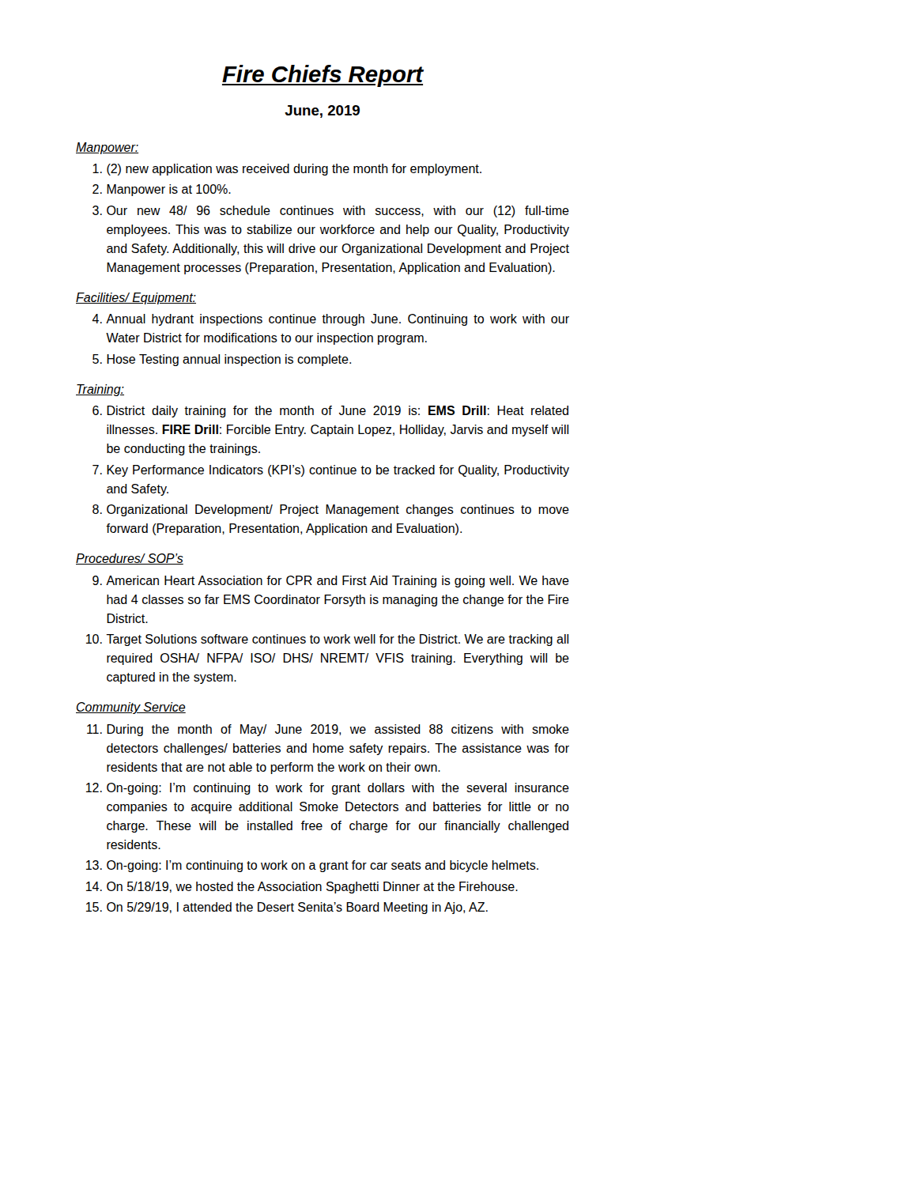Fire Chiefs Report
June, 2019
Manpower:
(2) new application was received during the month for employment.
Manpower is at 100%.
Our new 48/ 96 schedule continues with success, with our (12) full-time employees. This was to stabilize our workforce and help our Quality, Productivity and Safety. Additionally, this will drive our Organizational Development and Project Management processes (Preparation, Presentation, Application and Evaluation).
Facilities/ Equipment:
Annual hydrant inspections continue through June. Continuing to work with our Water District for modifications to our inspection program.
Hose Testing annual inspection is complete.
Training:
District daily training for the month of June 2019 is: EMS Drill: Heat related illnesses. FIRE Drill: Forcible Entry. Captain Lopez, Holliday, Jarvis and myself will be conducting the trainings.
Key Performance Indicators (KPI’s) continue to be tracked for Quality, Productivity and Safety.
Organizational Development/ Project Management changes continues to move forward (Preparation, Presentation, Application and Evaluation).
Procedures/ SOP’s
American Heart Association for CPR and First Aid Training is going well. We have had 4 classes so far EMS Coordinator Forsyth is managing the change for the Fire District.
Target Solutions software continues to work well for the District. We are tracking all required OSHA/ NFPA/ ISO/ DHS/ NREMT/ VFIS training. Everything will be captured in the system.
Community Service
During the month of May/ June 2019, we assisted 88 citizens with smoke detectors challenges/ batteries and home safety repairs. The assistance was for residents that are not able to perform the work on their own.
On-going: I’m continuing to work for grant dollars with the several insurance companies to acquire additional Smoke Detectors and batteries for little or no charge. These will be installed free of charge for our financially challenged residents.
On-going: I’m continuing to work on a grant for car seats and bicycle helmets.
On 5/18/19, we hosted the Association Spaghetti Dinner at the Firehouse.
On 5/29/19, I attended the Desert Senita’s Board Meeting in Ajo, AZ.